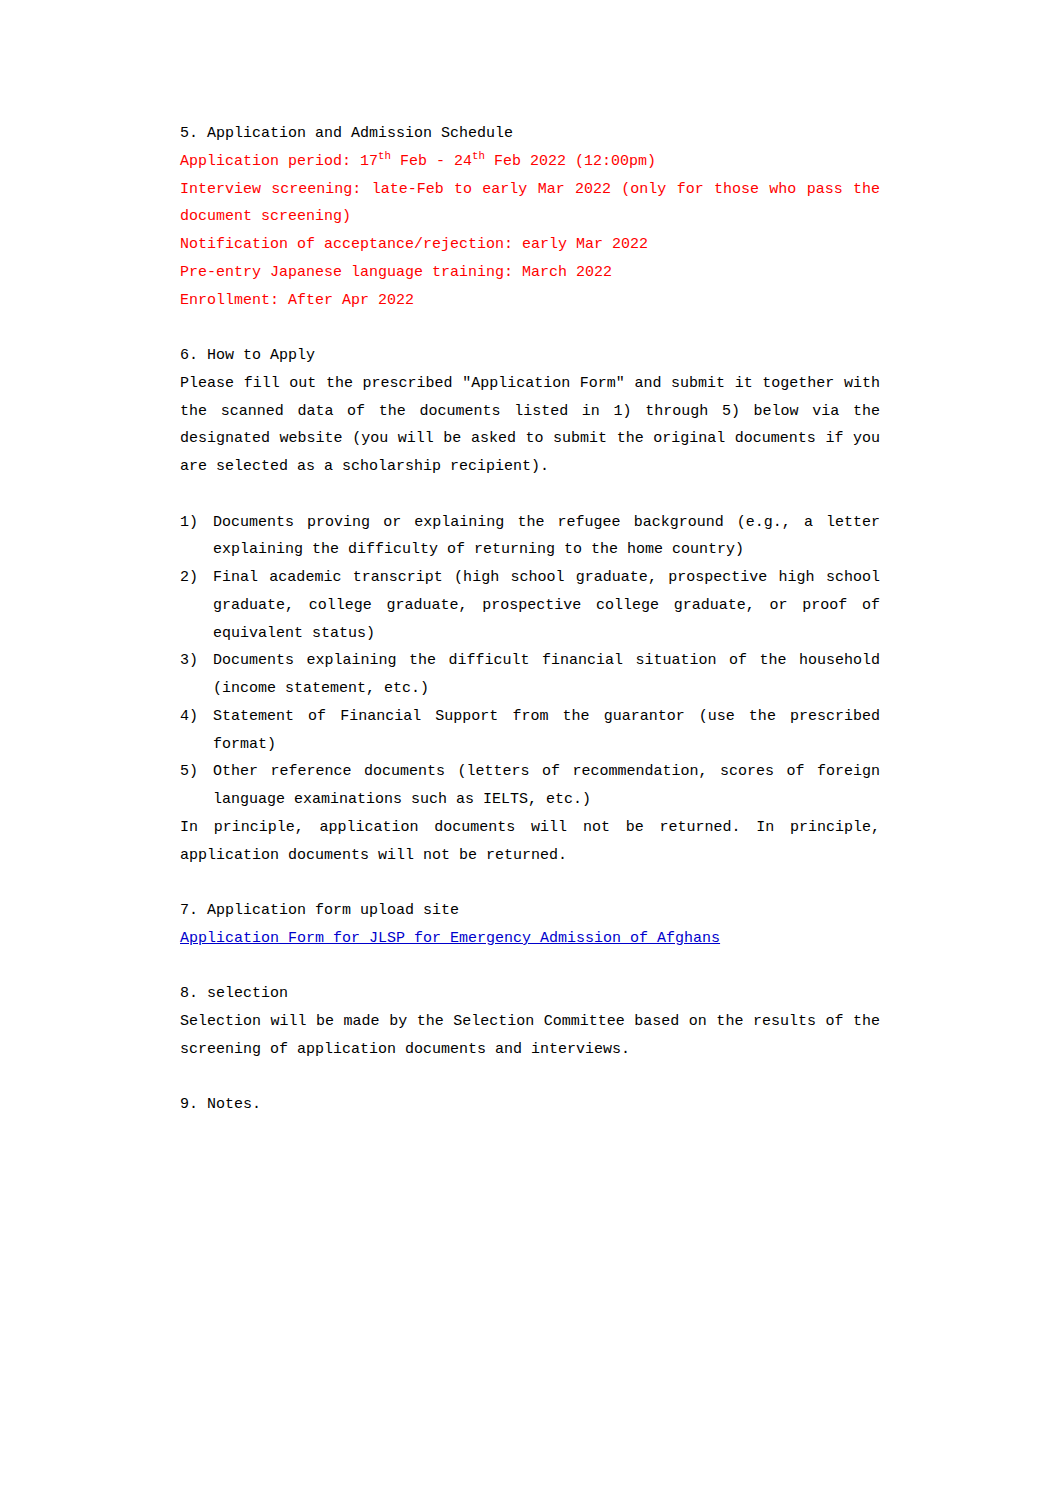5. Application and Admission Schedule
Application period: 17th Feb - 24th Feb 2022 (12:00pm)
Interview screening: late-Feb to early Mar 2022 (only for those who pass the document screening)
Notification of acceptance/rejection: early Mar 2022
Pre-entry Japanese language training: March 2022
Enrollment: After Apr 2022
6. How to Apply
Please fill out the prescribed "Application Form" and submit it together with the scanned data of the documents listed in 1) through 5) below via the designated website (you will be asked to submit the original documents if you are selected as a scholarship recipient).
Documents proving or explaining the refugee background (e.g., a letter explaining the difficulty of returning to the home country)
Final academic transcript (high school graduate, prospective high school graduate, college graduate, prospective college graduate, or proof of equivalent status)
Documents explaining the difficult financial situation of the household (income statement, etc.)
Statement of Financial Support from the guarantor (use the prescribed format)
Other reference documents (letters of recommendation, scores of foreign language examinations such as IELTS, etc.)
In principle, application documents will not be returned. In principle, application documents will not be returned.
7. Application form upload site
Application Form for JLSP for Emergency Admission of Afghans
8. selection
Selection will be made by the Selection Committee based on the results of the screening of application documents and interviews.
9. Notes.